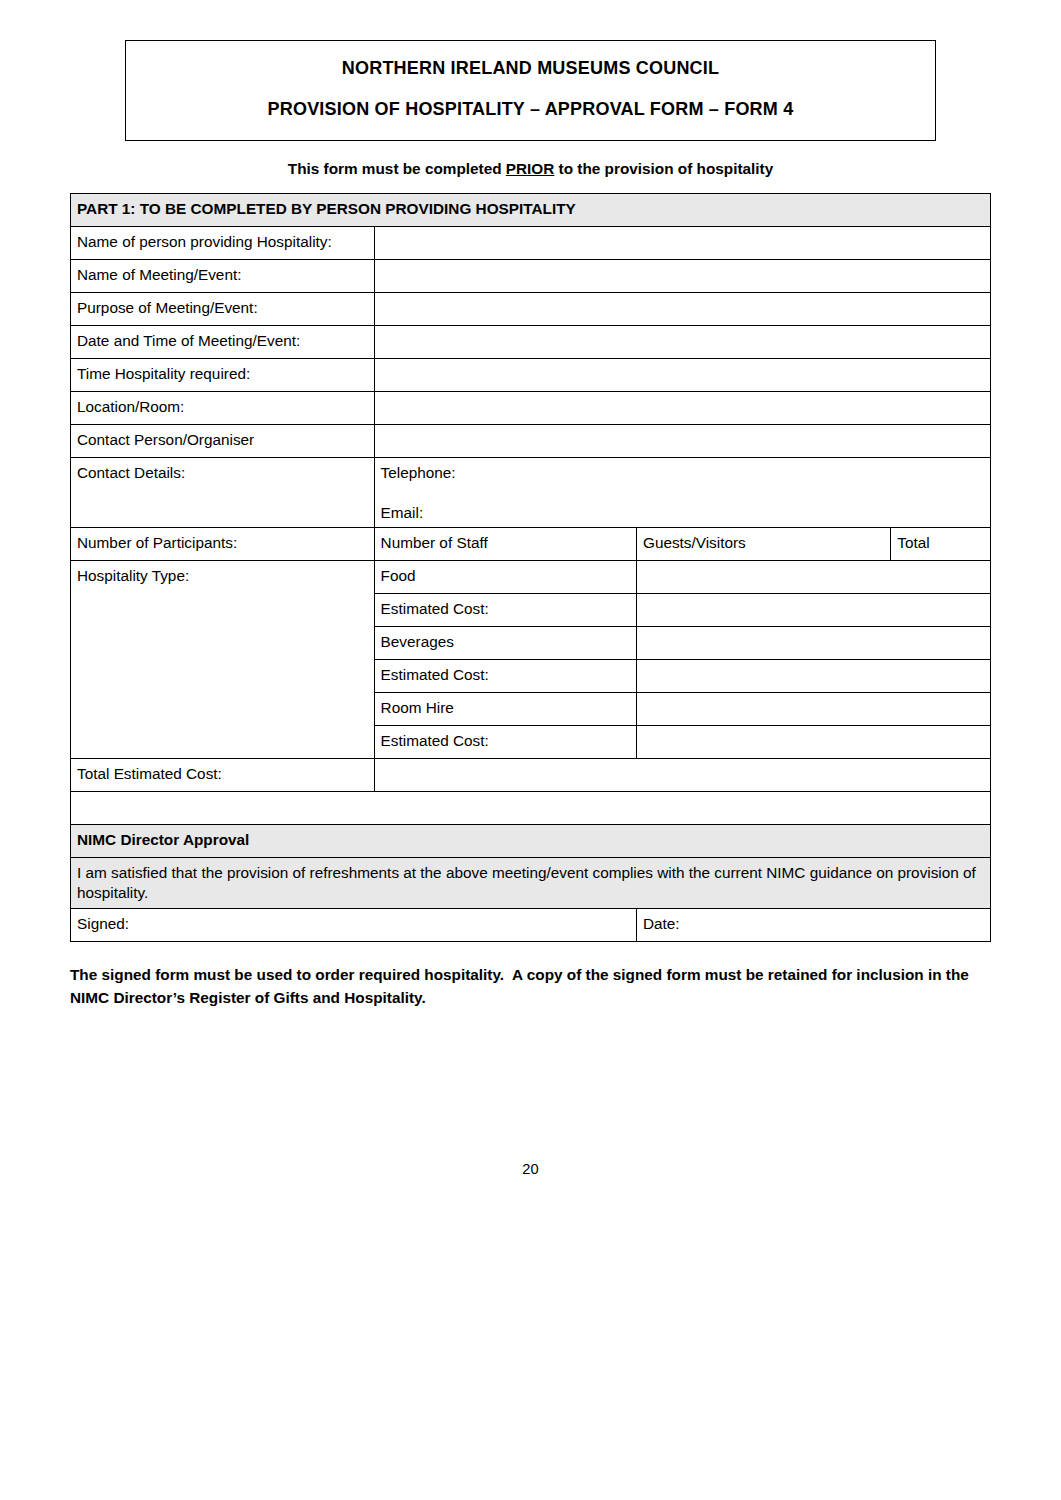NORTHERN IRELAND MUSEUMS COUNCIL
PROVISION OF HOSPITALITY – APPROVAL FORM – FORM 4
This form must be completed PRIOR to the provision of hospitality
| PART 1: TO BE COMPLETED BY PERSON PROVIDING HOSPITALITY |
| --- |
| Name of person providing Hospitality: | |
| Name of Meeting/Event: | |
| Purpose of Meeting/Event: | |
| Date and Time of Meeting/Event: | |
| Time Hospitality required: | |
| Location/Room: | |
| Contact Person/Organiser | |
| Contact Details: | Telephone: Email: |
| Number of Participants: | Number of Staff | Guests/Visitors | Total |
| Hospitality Type: | Food | |
| Estimated Cost: | |
| Beverages | |
| Estimated Cost: | |
| Room Hire | |
| Estimated Cost: | |
| Total Estimated Cost: | |
| NIMC Director Approval |
| I am satisfied that the provision of refreshments at the above meeting/event complies with the current NIMC guidance on provision of hospitality. |
| Signed: | Date: |
The signed form must be used to order required hospitality. A copy of the signed form must be retained for inclusion in the NIMC Director’s Register of Gifts and Hospitality.
20